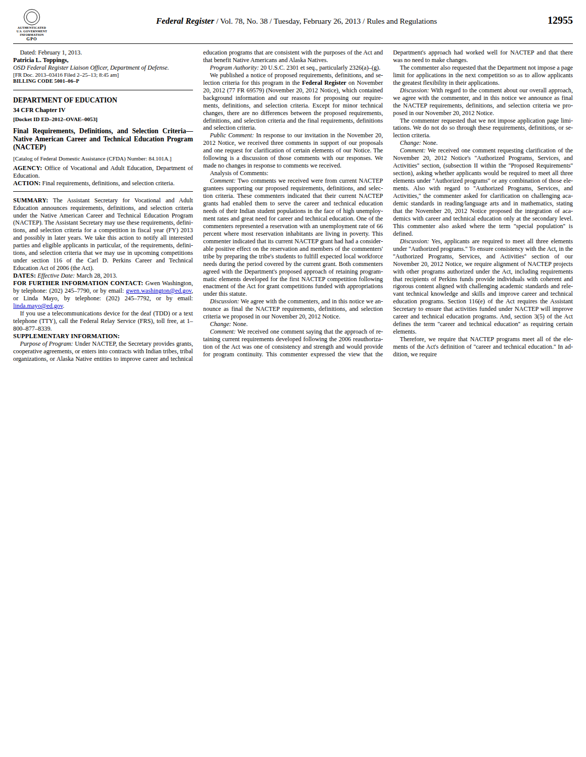Authenticated
U.S. Government
Information
GPO
Federal Register / Vol. 78, No. 38 / Tuesday, February 26, 2013 / Rules and Regulations
12955
Dated: February 1, 2013.
Patricia L. Toppings,
OSD Federal Register Liaison Officer, Department of Defense.
[FR Doc. 2013–03416 Filed 2–25–13; 8:45 am]
BILLING CODE 5001–06–P
DEPARTMENT OF EDUCATION
34 CFR Chapter IV
[Docket ID ED–2012–OVAE–0053]
Final Requirements, Definitions, and Selection Criteria—Native American Career and Technical Education Program (NACTEP)
[Catalog of Federal Domestic Assistance (CFDA) Number: 84.101A.]
AGENCY: Office of Vocational and Adult Education, Department of Education.
ACTION: Final requirements, definitions, and selection criteria.
SUMMARY: The Assistant Secretary for Vocational and Adult Education announces requirements, definitions, and selection criteria under the Native American Career and Technical Education Program (NACTEP). The Assistant Secretary may use these requirements, definitions, and selection criteria for a competition in fiscal year (FY) 2013 and possibly in later years. We take this action to notify all interested parties and eligible applicants in particular, of the requirements, definitions, and selection criteria that we may use in upcoming competitions under section 116 of the Carl D. Perkins Career and Technical Education Act of 2006 (the Act).
DATES: Effective Date: March 28, 2013.
FOR FURTHER INFORMATION CONTACT: Gwen Washington, by telephone: (202) 245–7790, or by email: gwen.washington@ed.gov, or Linda Mayo, by telephone: (202) 245–7792, or by email: linda.mayo@ed.gov.
If you use a telecommunications device for the deaf (TDD) or a text telephone (TTY), call the Federal Relay Service (FRS), toll free, at 1–800–877–8339.
SUPPLEMENTARY INFORMATION:
Purpose of Program: Under NACTEP, the Secretary provides grants, cooperative agreements, or enters into contracts with Indian tribes, tribal organizations, or Alaska Native entities to improve career and technical education programs that are consistent with the purposes of the Act and that benefit Native Americans and Alaska Natives.
Program Authority: 20 U.S.C. 2301 et seq., particularly 2326(a)–(g).
We published a notice of proposed requirements, definitions, and selection criteria for this program in the Federal Register on November 20, 2012 (77 FR 69579) (November 20, 2012 Notice), which contained background information and our reasons for proposing our requirements, definitions, and selection criteria. Except for minor technical changes, there are no differences between the proposed requirements, definitions, and selection criteria and the final requirements, definitions and selection criteria.
Public Comment: In response to our invitation in the November 20, 2012 Notice, we received three comments in support of our proposals and one request for clarification of certain elements of our Notice. The following is a discussion of those comments with our responses. We made no changes in response to comments we received.
Analysis of Comments:
Comment: Two comments we received were from current NACTEP grantees supporting our proposed requirements, definitions, and selection criteria. These commenters indicated that their current NACTEP grants had enabled them to serve the career and technical education needs of their Indian student populations in the face of high unemployment rates and great need for career and technical education. One of the commenters represented a reservation with an unemployment rate of 66 percent where most reservation inhabitants are living in poverty. This commenter indicated that its current NACTEP grant had had a considerable positive effect on the reservation and members of the commenters' tribe by preparing the tribe's students to fulfill expected local workforce needs during the period covered by the current grant. Both commenters agreed with the Department's proposed approach of retaining programmatic elements developed for the first NACTEP competition following enactment of the Act for grant competitions funded with appropriations under this statute.
Discussion: We agree with the commenters, and in this notice we announce as final the NACTEP requirements, definitions, and selection criteria we proposed in our November 20, 2012 Notice.
Change: None.
Comment: We received one comment saying that the approach of retaining current requirements developed following the 2006 reauthorization of the Act was one of consistency and strength and would provide for program continuity. This commenter expressed the view that the Department's approach had worked well for NACTEP and that there was no need to make changes.
The commenter also requested that the Department not impose a page limit for applications in the next competition so as to allow applicants the greatest flexibility in their applications.
Discussion: With regard to the comment about our overall approach, we agree with the commenter, and in this notice we announce as final the NACTEP requirements, definitions, and selection criteria we proposed in our November 20, 2012 Notice.
The commenter requested that we not impose application page limitations. We do not do so through these requirements, definitions, or selection criteria.
Change: None.
Comment: We received one comment requesting clarification of the November 20, 2012 Notice's ''Authorized Programs, Services, and Activities'' section, (subsection II within the ''Proposed Requirements'' section), asking whether applicants would be required to meet all three elements under ''Authorized programs'' or any combination of those elements. Also with regard to ''Authorized Programs, Services, and Activities,'' the commenter asked for clarification on challenging academic standards in reading/language arts and in mathematics, stating that the November 20, 2012 Notice proposed the integration of academics with career and technical education only at the secondary level. This commenter also asked where the term ''special population'' is defined.
Discussion: Yes, applicants are required to meet all three elements under ''Authorized programs.'' To ensure consistency with the Act, in the ''Authorized Programs, Services, and Activities'' section of our November 20, 2012 Notice, we require alignment of NACTEP projects with other programs authorized under the Act, including requirements that recipients of Perkins funds provide individuals with coherent and rigorous content aligned with challenging academic standards and relevant technical knowledge and skills and improve career and technical education programs. Section 116(e) of the Act requires the Assistant Secretary to ensure that activities funded under NACTEP will improve career and technical education programs. And, section 3(5) of the Act defines the term ''career and technical education'' as requiring certain elements.
Therefore, we require that NACTEP programs meet all of the elements of the Act's definition of ''career and technical education.'' In addition, we require